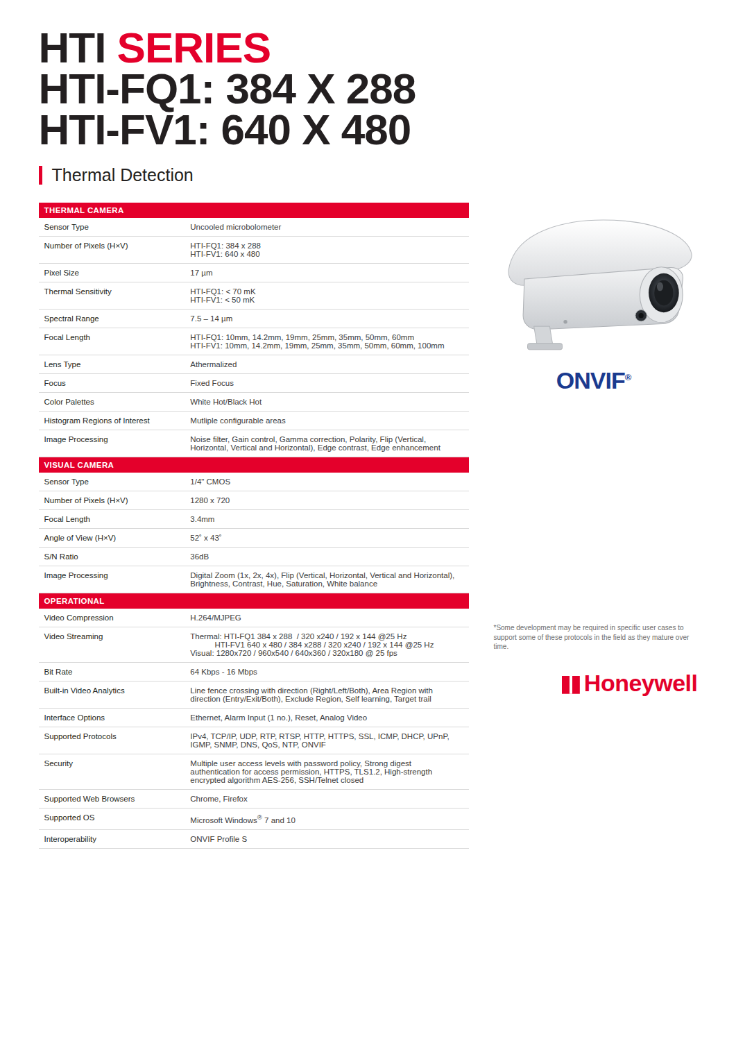HTI SERIES HTI-FQ1: 384 X 288 HTI-FV1: 640 X 480
Thermal Detection
Thermal Camera
| Sensor Type | Uncooled microbolometer |
| Number of Pixels (H×V) | HTI-FQ1: 384 x 288 HTI-FV1: 640 x 480 |
| Pixel Size | 17 µm |
| Thermal Sensitivity | HTI-FQ1: < 70 mK HTI-FV1: < 50 mK |
| Spectral Range | 7.5 – 14 µm |
| Focal Length | HTI-FQ1: 10mm, 14.2mm, 19mm, 25mm, 35mm, 50mm, 60mm HTI-FV1: 10mm, 14.2mm, 19mm, 25mm, 35mm, 50mm, 60mm, 100mm |
| Lens Type | Athermalized |
| Focus | Fixed Focus |
| Color Palettes | White Hot/Black Hot |
| Histogram Regions of Interest | Mutliple configurable areas |
| Image Processing | Noise filter, Gain control, Gamma correction, Polarity, Flip (Vertical, Horizontal, Vertical and Horizontal), Edge contrast, Edge enhancement |
Visual Camera
| Sensor Type | 1/4" CMOS |
| Number of Pixels (H×V) | 1280 x 720 |
| Focal Length | 3.4mm |
| Angle of View (H×V) | 52˚ x 43˚ |
| S/N Ratio | 36dB |
| Image Processing | Digital Zoom (1x, 2x, 4x), Flip (Vertical, Horizontal, Vertical and Horizontal), Brightness, Contrast, Hue, Saturation, White balance |
Operational
| Video Compression | H.264/MJPEG |
| Video Streaming | Thermal: HTI-FQ1 384 x 288 / 320 x240 / 192 x 144 @25 Hz HTI-FV1 640 x 480 / 384 x288 / 320 x240 / 192 x 144 @25 Hz Visual: 1280x720 / 960x540 / 640x360 / 320x180 @ 25 fps |
| Bit Rate | 64 Kbps - 16 Mbps |
| Built-in Video Analytics | Line fence crossing with direction (Right/Left/Both), Area Region with direction (Entry/Exit/Both), Exclude Region, Self learning, Target trail |
| Interface Options | Ethernet, Alarm Input (1 no.), Reset, Analog Video |
| Supported Protocols | IPv4, TCP/IP, UDP, RTP, RTSP, HTTP, HTTPS, SSL, ICMP, DHCP, UPnP, IGMP, SNMP, DNS, QoS, NTP, ONVIF |
| Security | Multiple user access levels with password policy, Strong digest authentication for access permission, HTTPS, TLS1.2, High-strength encrypted algorithm AES-256, SSH/Telnet closed |
| Supported Web Browsers | Chrome, Firefox |
| Supported OS | Microsoft Windows ® 7 and 10 |
| Interoperability | ONVIF Profile S |
ONVIF®
*Some development may be required in specific user cases to support some of these protocols in the field as they mature over time.
Honeywell